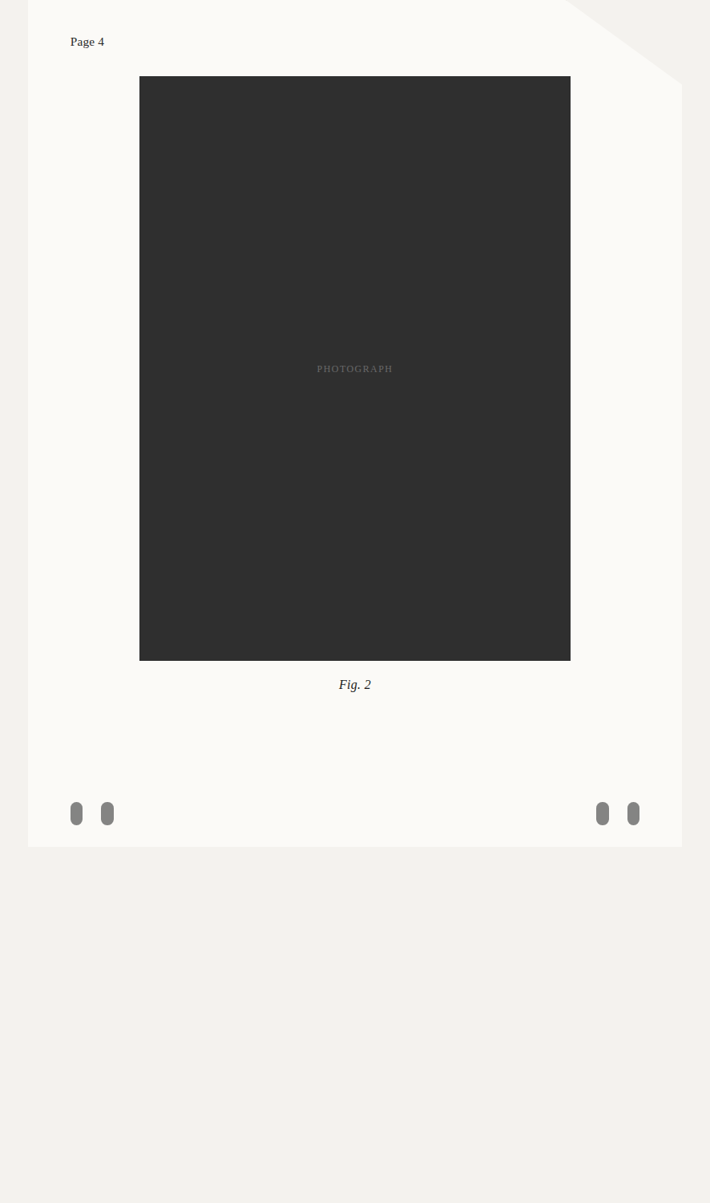Page 4
photograph
Fig. 2